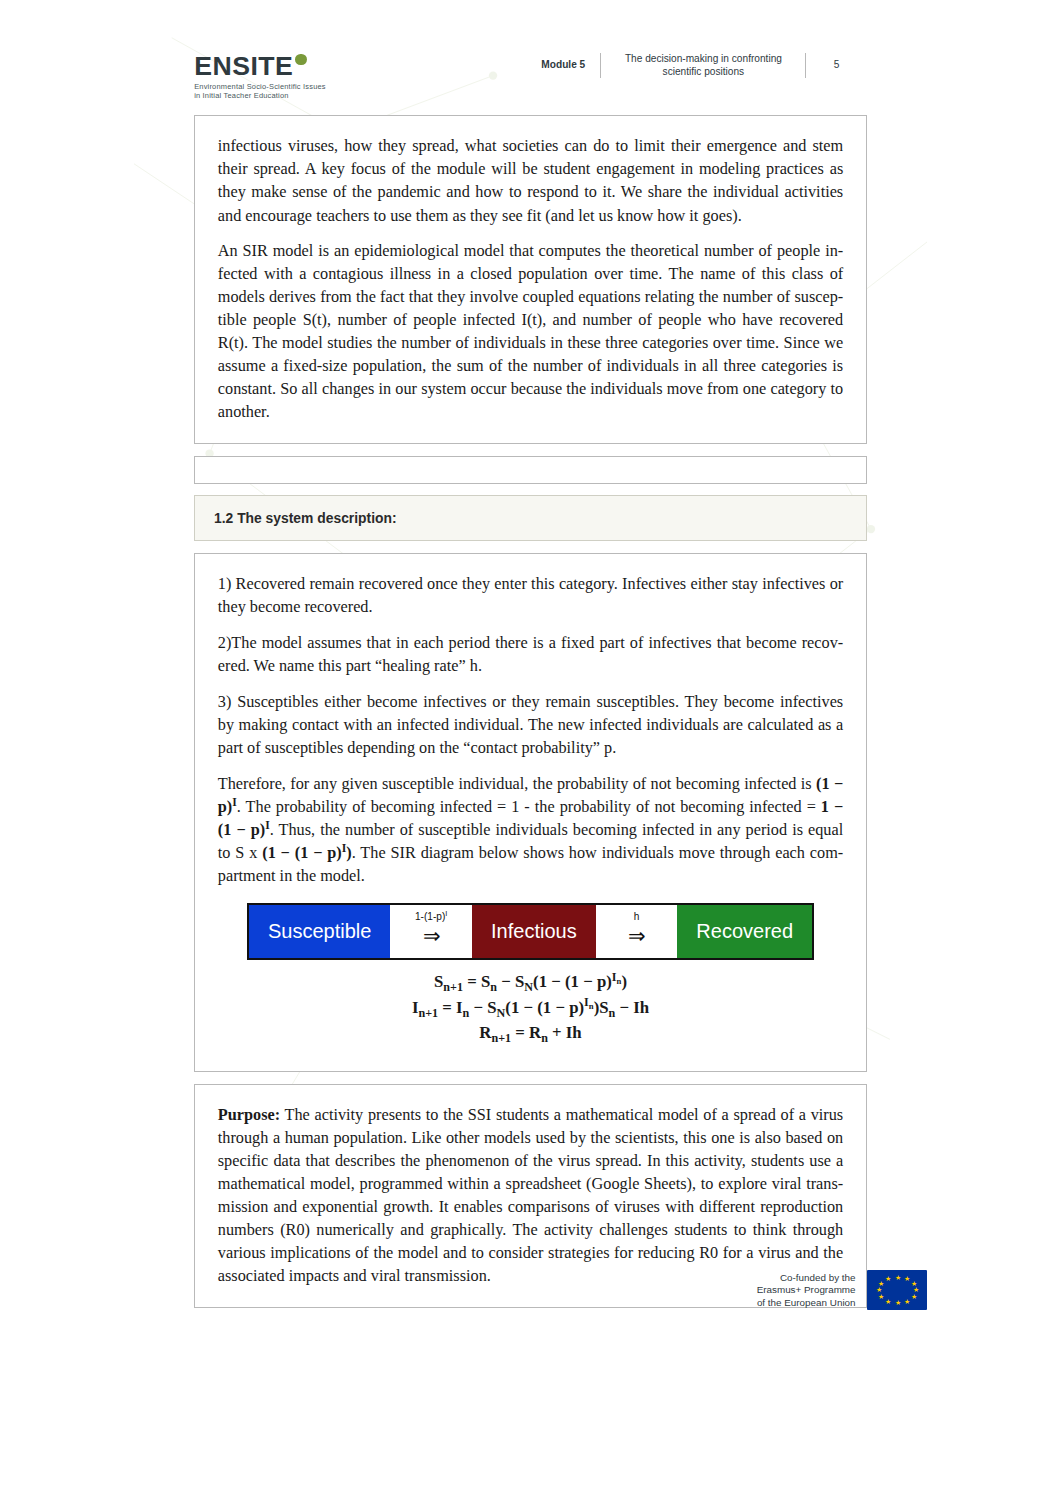EN SITE
Environmental Socio-Scientific Issues
in Initial Teacher Education
Module 5
The decision-making in confronting scientific positions
5
infectious viruses, how they spread, what societies can do to limit their emergence and stem their spread. A key focus of the module will be student engagement in modeling practices as they make sense of the pandemic and how to respond to it. We share the individual activities and encourage teachers to use them as they see fit (and let us know how it goes).
An SIR model is an epidemiological model that computes the theoretical number of people infected with a contagious illness in a closed population over time. The name of this class of models derives from the fact that they involve coupled equations relating the number of susceptible people S(t), number of people infected I(t), and number of people who have recovered R(t). The model studies the number of individuals in these three categories over time. Since we assume a fixed-size population, the sum of the number of individuals in all three categories is constant. So all changes in our system occur because the individuals move from one category to another.
1.2 The system description:
1) Recovered remain recovered once they enter this category. Infectives either stay infectives or they become recovered.
2)The model assumes that in each period there is a fixed part of infectives that become recovered. We name this part “healing rate” h.
3) Susceptibles either become infectives or they remain susceptibles. They become infectives by making contact with an infected individual. The new infected individuals are calculated as a part of susceptibles depending on the “contact probability” p.
Therefore, for any given susceptible individual, the probability of not becoming infected is (1 − p)I. The probability of becoming infected = 1 - the probability of not becoming infected = 1 − (1 − p)I. Thus, the number of susceptible individuals becoming infected in any period is equal to S x (1 − (1 − p)I). The SIR diagram below shows how individuals move through each compartment in the model.
Susceptible
1-(1-p)I ⇒
Infectious
h ⇒
Recovered
Sn+1 = Sn − SN(1 − (1 − p)In)
In+1 = In − SN(1 − (1 − p)In)Sn − Ih
Rn+1 = Rn + Ih
Purpose: The activity presents to the SSI students a mathematical model of a spread of a virus through a human population. Like other models used by the scientists, this one is also based on specific data that describes the phenomenon of the virus spread. In this activity, students use a mathematical model, programmed within a spreadsheet (Google Sheets), to explore viral transmission and exponential growth. It enables comparisons of viruses with different reproduction numbers (R0) numerically and graphically. The activity challenges students to think through various implications of the model and to consider strategies for reducing R0 for a virus and the associated impacts and viral transmission.
Co-funded by the
Erasmus+ Programme
of the European Union
★ ★ ★ ★ ★ ★ ★ ★ ★ ★ ★ ★